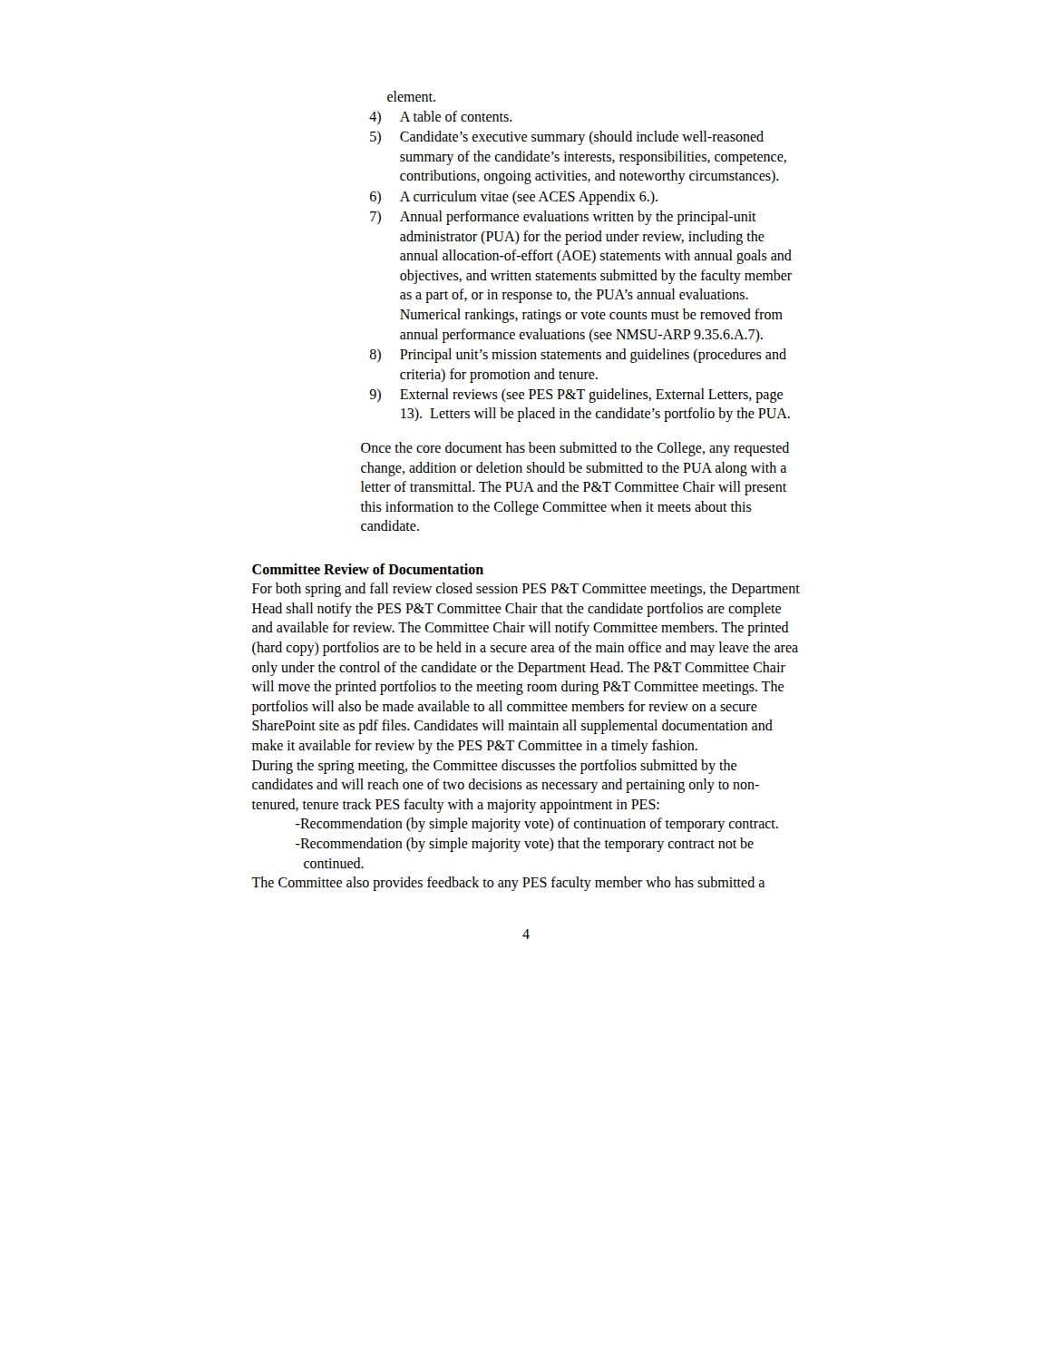element.
4) A table of contents.
5) Candidate’s executive summary (should include well-reasoned summary of the candidate’s interests, responsibilities, competence, contributions, ongoing activities, and noteworthy circumstances).
6) A curriculum vitae (see ACES Appendix 6.).
7) Annual performance evaluations written by the principal-unit administrator (PUA) for the period under review, including the annual allocation-of-effort (AOE) statements with annual goals and objectives, and written statements submitted by the faculty member as a part of, or in response to, the PUA’s annual evaluations. Numerical rankings, ratings or vote counts must be removed from annual performance evaluations (see NMSU-ARP 9.35.6.A.7).
8) Principal unit’s mission statements and guidelines (procedures and criteria) for promotion and tenure.
9) External reviews (see PES P&T guidelines, External Letters, page 13). Letters will be placed in the candidate’s portfolio by the PUA.
Once the core document has been submitted to the College, any requested change, addition or deletion should be submitted to the PUA along with a letter of transmittal. The PUA and the P&T Committee Chair will present this information to the College Committee when it meets about this candidate.
Committee Review of Documentation
For both spring and fall review closed session PES P&T Committee meetings, the Department Head shall notify the PES P&T Committee Chair that the candidate portfolios are complete and available for review. The Committee Chair will notify Committee members. The printed (hard copy) portfolios are to be held in a secure area of the main office and may leave the area only under the control of the candidate or the Department Head. The P&T Committee Chair will move the printed portfolios to the meeting room during P&T Committee meetings. The portfolios will also be made available to all committee members for review on a secure SharePoint site as pdf files. Candidates will maintain all supplemental documentation and make it available for review by the PES P&T Committee in a timely fashion.
During the spring meeting, the Committee discusses the portfolios submitted by the candidates and will reach one of two decisions as necessary and pertaining only to non-tenured, tenure track PES faculty with a majority appointment in PES:
-Recommendation (by simple majority vote) of continuation of temporary contract.
-Recommendation (by simple majority vote) that the temporary contract not be
continued.
The Committee also provides feedback to any PES faculty member who has submitted a
4